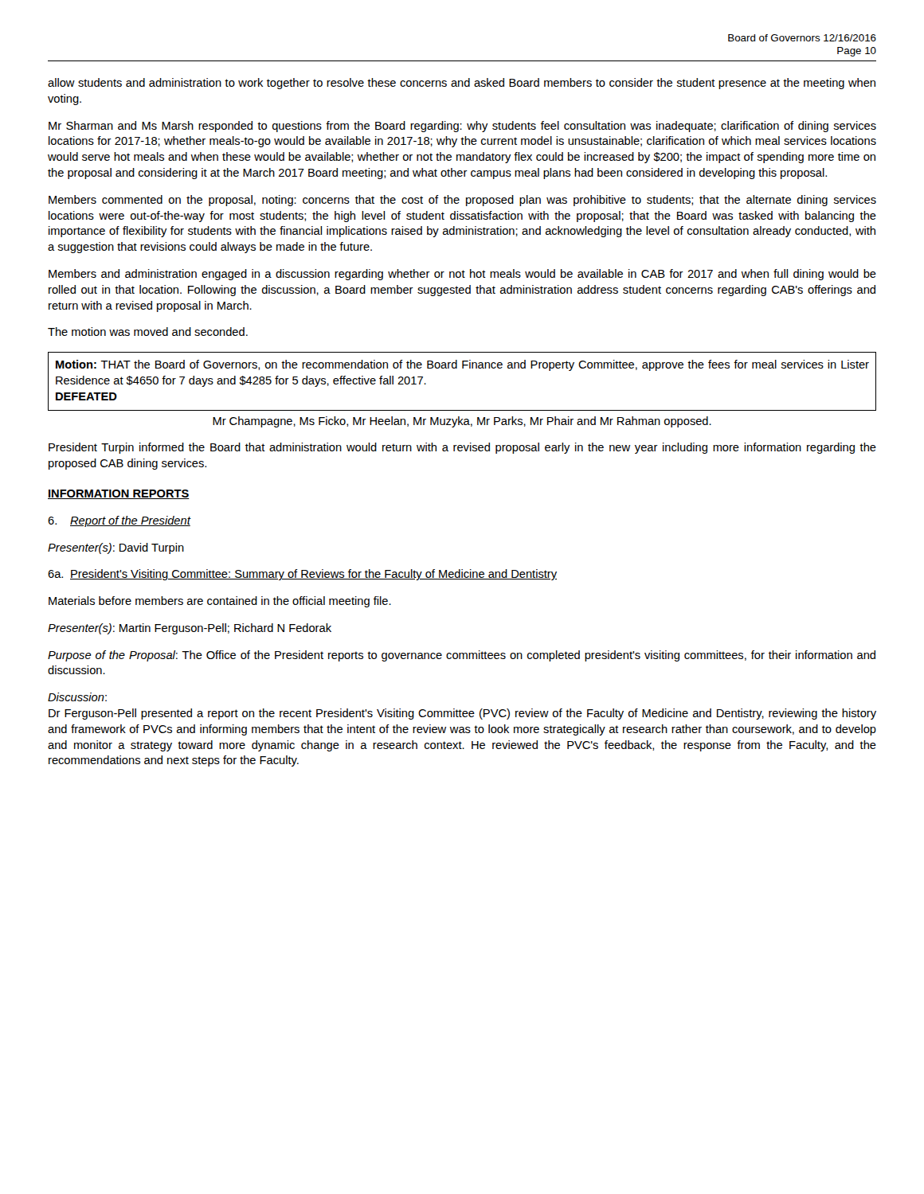Board of Governors 12/16/2016
Page 10
allow students and administration to work together to resolve these concerns and asked Board members to consider the student presence at the meeting when voting.
Mr Sharman and Ms Marsh responded to questions from the Board regarding: why students feel consultation was inadequate; clarification of dining services locations for 2017-18; whether meals-to-go would be available in 2017-18; why the current model is unsustainable; clarification of which meal services locations would serve hot meals and when these would be available; whether or not the mandatory flex could be increased by $200; the impact of spending more time on the proposal and considering it at the March 2017 Board meeting; and what other campus meal plans had been considered in developing this proposal.
Members commented on the proposal, noting: concerns that the cost of the proposed plan was prohibitive to students; that the alternate dining services locations were out-of-the-way for most students; the high level of student dissatisfaction with the proposal; that the Board was tasked with balancing the importance of flexibility for students with the financial implications raised by administration; and acknowledging the level of consultation already conducted, with a suggestion that revisions could always be made in the future.
Members and administration engaged in a discussion regarding whether or not hot meals would be available in CAB for 2017 and when full dining would be rolled out in that location. Following the discussion, a Board member suggested that administration address student concerns regarding CAB's offerings and return with a revised proposal in March.
The motion was moved and seconded.
Motion: THAT the Board of Governors, on the recommendation of the Board Finance and Property Committee, approve the fees for meal services in Lister Residence at $4650 for 7 days and $4285 for 5 days, effective fall 2017.
DEFEATED
Mr Champagne, Ms Ficko, Mr Heelan, Mr Muzyka, Mr Parks, Mr Phair and Mr Rahman opposed.
President Turpin informed the Board that administration would return with a revised proposal early in the new year including more information regarding the proposed CAB dining services.
INFORMATION REPORTS
6. Report of the President
Presenter(s): David Turpin
6a. President's Visiting Committee: Summary of Reviews for the Faculty of Medicine and Dentistry
Materials before members are contained in the official meeting file.
Presenter(s): Martin Ferguson-Pell; Richard N Fedorak
Purpose of the Proposal: The Office of the President reports to governance committees on completed president's visiting committees, for their information and discussion.
Discussion:
Dr Ferguson-Pell presented a report on the recent President's Visiting Committee (PVC) review of the Faculty of Medicine and Dentistry, reviewing the history and framework of PVCs and informing members that the intent of the review was to look more strategically at research rather than coursework, and to develop and monitor a strategy toward more dynamic change in a research context. He reviewed the PVC's feedback, the response from the Faculty, and the recommendations and next steps for the Faculty.